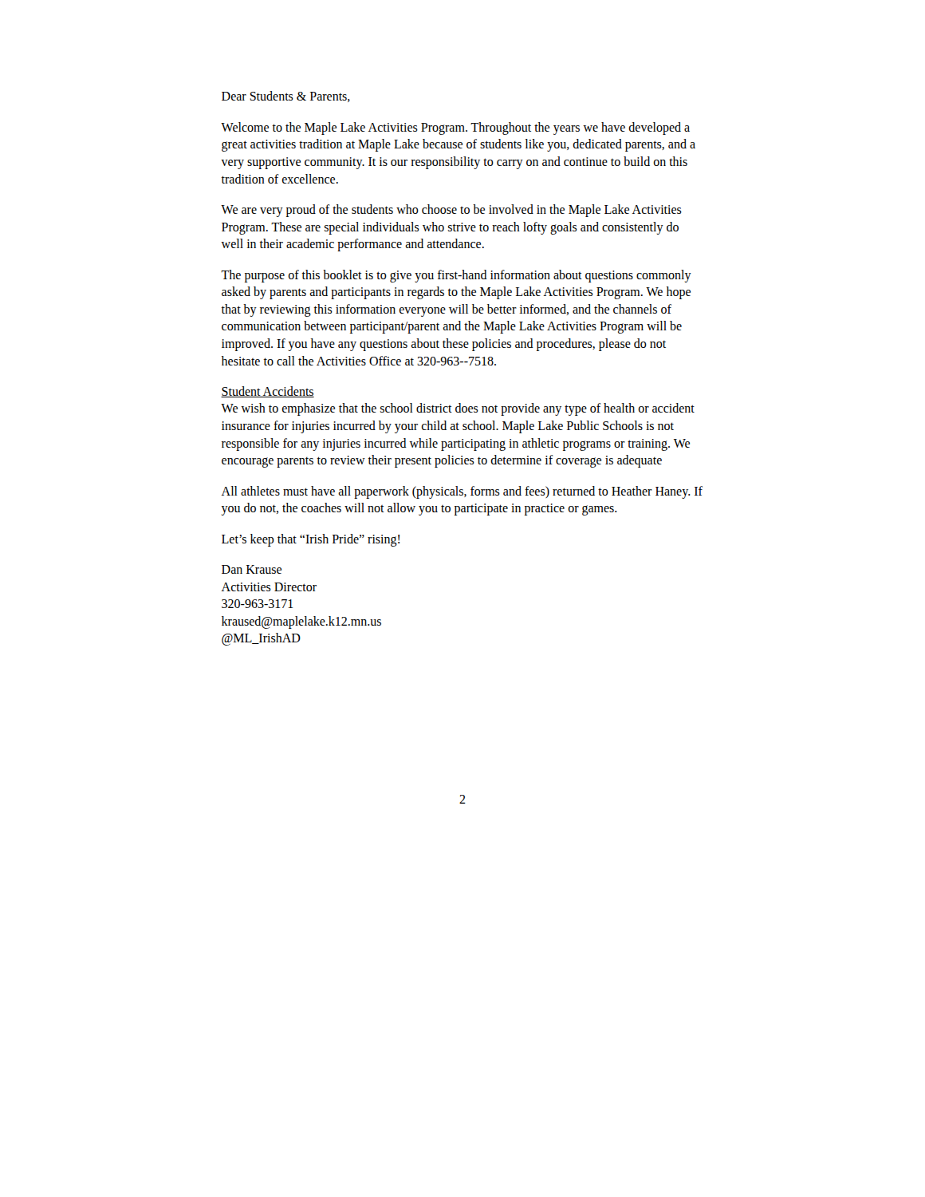Dear Students & Parents,
Welcome to the Maple Lake Activities Program. Throughout the years we have developed a great activities tradition at Maple Lake because of students like you, dedicated parents, and a very supportive community. It is our responsibility to carry on and continue to build on this tradition of excellence.
We are very proud of the students who choose to be involved in the Maple Lake Activities Program. These are special individuals who strive to reach lofty goals and consistently do well in their academic performance and attendance.
The purpose of this booklet is to give you first-hand information about questions commonly asked by parents and participants in regards to the Maple Lake Activities Program. We hope that by reviewing this information everyone will be better informed, and the channels of communication between participant/parent and the Maple Lake Activities Program will be improved. If you have any questions about these policies and procedures, please do not hesitate to call the Activities Office at 320-963--7518.
Student Accidents
We wish to emphasize that the school district does not provide any type of health or accident insurance for injuries incurred by your child at school. Maple Lake Public Schools is not responsible for any injuries incurred while participating in athletic programs or training. We encourage parents to review their present policies to determine if coverage is adequate
All athletes must have all paperwork (physicals, forms and fees) returned to Heather Haney. If you do not, the coaches will not allow you to participate in practice or games.
Let’s keep that “Irish Pride” rising!
Dan Krause Activities Director 320-963-3171 kraused@maplelake.k12.mn.us @ML_IrishAD
2